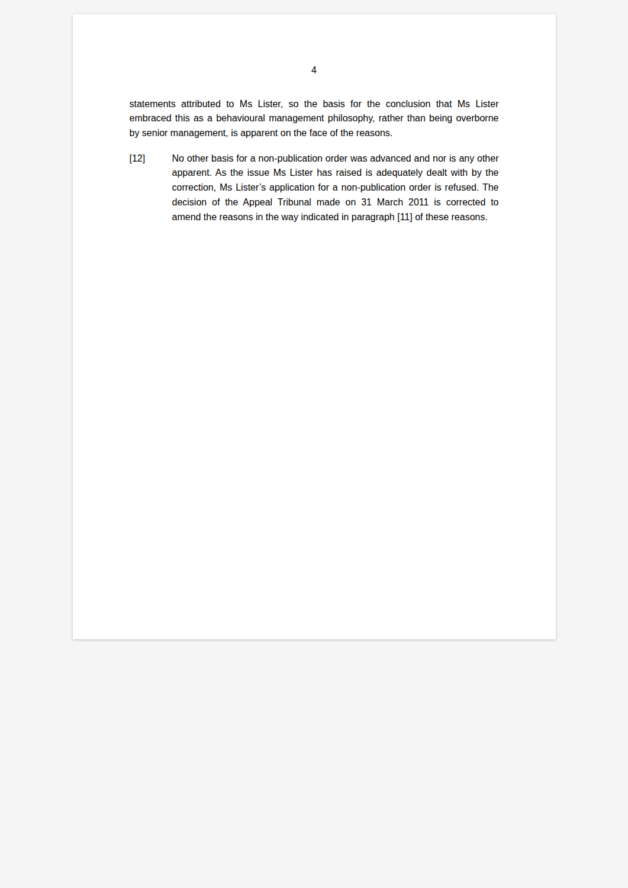4
statements attributed to Ms Lister, so the basis for the conclusion that Ms Lister embraced this as a behavioural management philosophy, rather than being overborne by senior management, is apparent on the face of the reasons.
[12]
No other basis for a non-publication order was advanced and nor is any other apparent. As the issue Ms Lister has raised is adequately dealt with by the correction, Ms Lister’s application for a non-publication order is refused. The decision of the Appeal Tribunal made on 31 March 2011 is corrected to amend the reasons in the way indicated in paragraph [11] of these reasons.